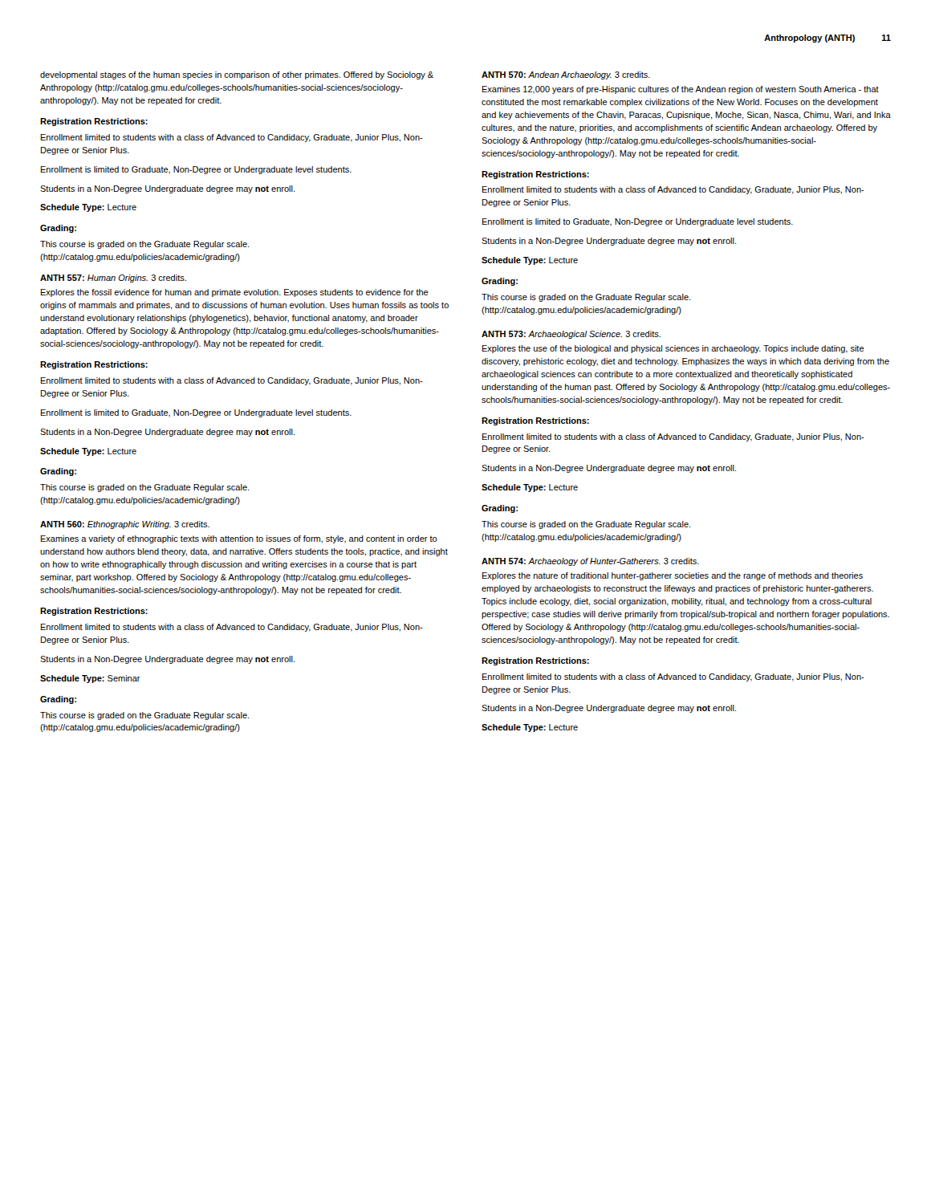Anthropology (ANTH) 11
developmental stages of the human species in comparison of other primates. Offered by Sociology & Anthropology (http://catalog.gmu.edu/colleges-schools/humanities-social-sciences/sociology-anthropology/). May not be repeated for credit.
Registration Restrictions:
Enrollment limited to students with a class of Advanced to Candidacy, Graduate, Junior Plus, Non-Degree or Senior Plus.
Enrollment is limited to Graduate, Non-Degree or Undergraduate level students.
Students in a Non-Degree Undergraduate degree may not enroll.
Schedule Type: Lecture
Grading:
This course is graded on the Graduate Regular scale. (http://catalog.gmu.edu/policies/academic/grading/)
ANTH 557: Human Origins. 3 credits.
Explores the fossil evidence for human and primate evolution. Exposes students to evidence for the origins of mammals and primates, and to discussions of human evolution. Uses human fossils as tools to understand evolutionary relationships (phylogenetics), behavior, functional anatomy, and broader adaptation. Offered by Sociology & Anthropology (http://catalog.gmu.edu/colleges-schools/humanities-social-sciences/sociology-anthropology/). May not be repeated for credit.
Registration Restrictions:
Enrollment limited to students with a class of Advanced to Candidacy, Graduate, Junior Plus, Non-Degree or Senior Plus.
Enrollment is limited to Graduate, Non-Degree or Undergraduate level students.
Students in a Non-Degree Undergraduate degree may not enroll.
Schedule Type: Lecture
Grading:
This course is graded on the Graduate Regular scale. (http://catalog.gmu.edu/policies/academic/grading/)
ANTH 560: Ethnographic Writing. 3 credits.
Examines a variety of ethnographic texts with attention to issues of form, style, and content in order to understand how authors blend theory, data, and narrative. Offers students the tools, practice, and insight on how to write ethnographically through discussion and writing exercises in a course that is part seminar, part workshop. Offered by Sociology & Anthropology (http://catalog.gmu.edu/colleges-schools/humanities-social-sciences/sociology-anthropology/). May not be repeated for credit.
Registration Restrictions:
Enrollment limited to students with a class of Advanced to Candidacy, Graduate, Junior Plus, Non-Degree or Senior Plus.
Students in a Non-Degree Undergraduate degree may not enroll.
Schedule Type: Seminar
Grading:
This course is graded on the Graduate Regular scale. (http://catalog.gmu.edu/policies/academic/grading/)
ANTH 570: Andean Archaeology. 3 credits.
Examines 12,000 years of pre-Hispanic cultures of the Andean region of western South America - that constituted the most remarkable complex civilizations of the New World. Focuses on the development and key achievements of the Chavin, Paracas, Cupisnique, Moche, Sican, Nasca, Chimu, Wari, and Inka cultures, and the nature, priorities, and accomplishments of scientific Andean archaeology. Offered by Sociology & Anthropology (http://catalog.gmu.edu/colleges-schools/humanities-social-sciences/sociology-anthropology/). May not be repeated for credit.
Registration Restrictions:
Enrollment limited to students with a class of Advanced to Candidacy, Graduate, Junior Plus, Non-Degree or Senior Plus.
Enrollment is limited to Graduate, Non-Degree or Undergraduate level students.
Students in a Non-Degree Undergraduate degree may not enroll.
Schedule Type: Lecture
Grading:
This course is graded on the Graduate Regular scale. (http://catalog.gmu.edu/policies/academic/grading/)
ANTH 573: Archaeological Science. 3 credits.
Explores the use of the biological and physical sciences in archaeology. Topics include dating, site discovery, prehistoric ecology, diet and technology. Emphasizes the ways in which data deriving from the archaeological sciences can contribute to a more contextualized and theoretically sophisticated understanding of the human past. Offered by Sociology & Anthropology (http://catalog.gmu.edu/colleges-schools/humanities-social-sciences/sociology-anthropology/). May not be repeated for credit.
Registration Restrictions:
Enrollment limited to students with a class of Advanced to Candidacy, Graduate, Junior Plus, Non-Degree or Senior.
Students in a Non-Degree Undergraduate degree may not enroll.
Schedule Type: Lecture
Grading:
This course is graded on the Graduate Regular scale. (http://catalog.gmu.edu/policies/academic/grading/)
ANTH 574: Archaeology of Hunter-Gatherers. 3 credits.
Explores the nature of traditional hunter-gatherer societies and the range of methods and theories employed by archaeologists to reconstruct the lifeways and practices of prehistoric hunter-gatherers. Topics include ecology, diet, social organization, mobility, ritual, and technology from a cross-cultural perspective; case studies will derive primarily from tropical/sub-tropical and northern forager populations. Offered by Sociology & Anthropology (http://catalog.gmu.edu/colleges-schools/humanities-social-sciences/sociology-anthropology/). May not be repeated for credit.
Registration Restrictions:
Enrollment limited to students with a class of Advanced to Candidacy, Graduate, Junior Plus, Non-Degree or Senior Plus.
Students in a Non-Degree Undergraduate degree may not enroll.
Schedule Type: Lecture